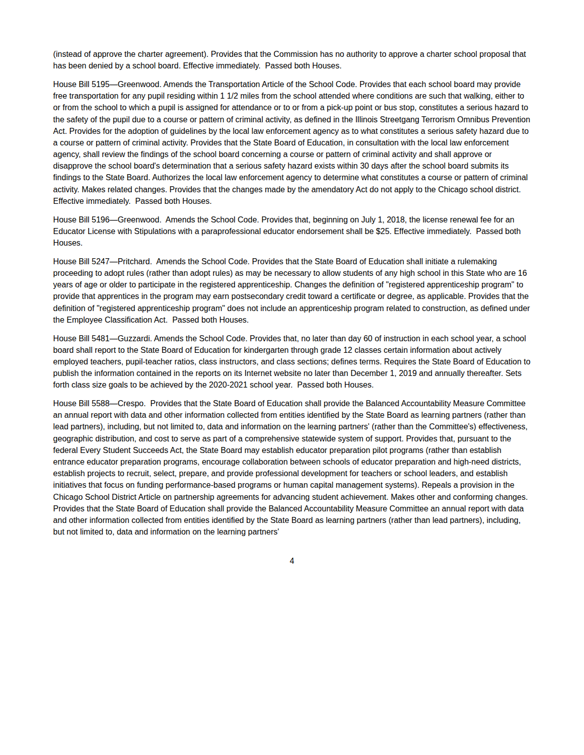(instead of approve the charter agreement). Provides that the Commission has no authority to approve a charter school proposal that has been denied by a school board. Effective immediately. Passed both Houses.
House Bill 5195—Greenwood. Amends the Transportation Article of the School Code. Provides that each school board may provide free transportation for any pupil residing within 1 1/2 miles from the school attended where conditions are such that walking, either to or from the school to which a pupil is assigned for attendance or to or from a pick-up point or bus stop, constitutes a serious hazard to the safety of the pupil due to a course or pattern of criminal activity, as defined in the Illinois Streetgang Terrorism Omnibus Prevention Act. Provides for the adoption of guidelines by the local law enforcement agency as to what constitutes a serious safety hazard due to a course or pattern of criminal activity. Provides that the State Board of Education, in consultation with the local law enforcement agency, shall review the findings of the school board concerning a course or pattern of criminal activity and shall approve or disapprove the school board's determination that a serious safety hazard exists within 30 days after the school board submits its findings to the State Board. Authorizes the local law enforcement agency to determine what constitutes a course or pattern of criminal activity. Makes related changes. Provides that the changes made by the amendatory Act do not apply to the Chicago school district. Effective immediately. Passed both Houses.
House Bill 5196—Greenwood. Amends the School Code. Provides that, beginning on July 1, 2018, the license renewal fee for an Educator License with Stipulations with a paraprofessional educator endorsement shall be $25. Effective immediately. Passed both Houses.
House Bill 5247—Pritchard. Amends the School Code. Provides that the State Board of Education shall initiate a rulemaking proceeding to adopt rules (rather than adopt rules) as may be necessary to allow students of any high school in this State who are 16 years of age or older to participate in the registered apprenticeship. Changes the definition of "registered apprenticeship program" to provide that apprentices in the program may earn postsecondary credit toward a certificate or degree, as applicable. Provides that the definition of "registered apprenticeship program" does not include an apprenticeship program related to construction, as defined under the Employee Classification Act. Passed both Houses.
House Bill 5481—Guzzardi. Amends the School Code. Provides that, no later than day 60 of instruction in each school year, a school board shall report to the State Board of Education for kindergarten through grade 12 classes certain information about actively employed teachers, pupil-teacher ratios, class instructors, and class sections; defines terms. Requires the State Board of Education to publish the information contained in the reports on its Internet website no later than December 1, 2019 and annually thereafter. Sets forth class size goals to be achieved by the 2020-2021 school year. Passed both Houses.
House Bill 5588—Crespo. Provides that the State Board of Education shall provide the Balanced Accountability Measure Committee an annual report with data and other information collected from entities identified by the State Board as learning partners (rather than lead partners), including, but not limited to, data and information on the learning partners' (rather than the Committee's) effectiveness, geographic distribution, and cost to serve as part of a comprehensive statewide system of support. Provides that, pursuant to the federal Every Student Succeeds Act, the State Board may establish educator preparation pilot programs (rather than establish entrance educator preparation programs, encourage collaboration between schools of educator preparation and high-need districts, establish projects to recruit, select, prepare, and provide professional development for teachers or school leaders, and establish initiatives that focus on funding performance-based programs or human capital management systems). Repeals a provision in the Chicago School District Article on partnership agreements for advancing student achievement. Makes other and conforming changes. Provides that the State Board of Education shall provide the Balanced Accountability Measure Committee an annual report with data and other information collected from entities identified by the State Board as learning partners (rather than lead partners), including, but not limited to, data and information on the learning partners'
4